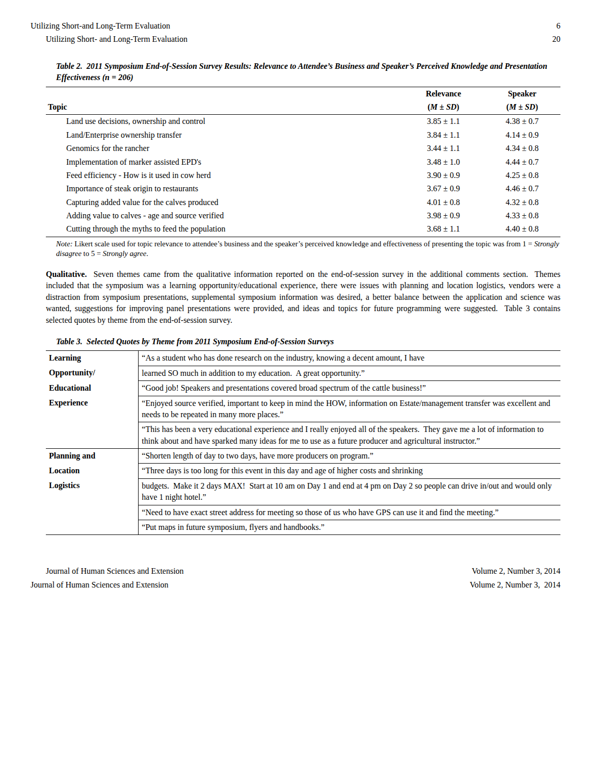Utilizing Short-and Long-Term Evaluation 6
Utilizing Short- and Long-Term Evaluation 20
Table 2. 2011 Symposium End-of-Session Survey Results: Relevance to Attendee’s Business and Speaker’s Perceived Knowledge and Presentation Effectiveness (n = 206)
| | Relevance | Speaker |
| --- | --- | --- |
| Topic | ( M ± SD ) | ( M ± SD ) |
| Land use decisions, ownership and control | 3.85 ± 1.1 | 4.38 ± 0.7 |
| Land/Enterprise ownership transfer | 3.84 ± 1.1 | 4.14 ± 0.9 |
| Genomics for the rancher | 3.44 ± 1.1 | 4.34 ± 0.8 |
| Implementation of marker assisted EPD's | 3.48 ± 1.0 | 4.44 ± 0.7 |
| Feed efficiency - How is it used in cow herd | 3.90 ± 0.9 | 4.25 ± 0.8 |
| Importance of steak origin to restaurants | 3.67 ± 0.9 | 4.46 ± 0.7 |
| Capturing added value for the calves produced | 4.01 ± 0.8 | 4.32 ± 0.8 |
| Adding value to calves - age and source verified | 3.98 ± 0.9 | 4.33 ± 0.8 |
| Cutting through the myths to feed the population | 3.68 ± 1.1 | 4.40 ± 0.8 |
Note: Likert scale used for topic relevance to attendee’s business and the speaker’s perceived knowledge and effectiveness of presenting the topic was from 1 = Strongly disagree to 5 = Strongly agree.
Qualitative. Seven themes came from the qualitative information reported on the end-of-session survey in the additional comments section. Themes included that the symposium was a learning opportunity/educational experience, there were issues with planning and location logistics, vendors were a distraction from symposium presentations, supplemental symposium information was desired, a better balance between the application and science was wanted, suggestions for improving panel presentations were provided, and ideas and topics for future programming were suggested. Table 3 contains selected quotes by theme from the end-of-session survey.
Table 3. Selected Quotes by Theme from 2011 Symposium End-of-Session Surveys
| Learning | “As a student who has done research on the industry, knowing a decent amount, I have |
| Opportunity/ | learned SO much in addition to my education. A great opportunity.” |
| Educational | “Good job! Speakers and presentations covered broad spectrum of the cattle business!” |
| Experience | “Enjoyed source verified, important to keep in mind the HOW, information on Estate/management transfer was excellent and needs to be repeated in many more places.” |
| | “This has been a very educational experience and I really enjoyed all of the speakers. They gave me a lot of information to think about and have sparked many ideas for me to use as a future producer and agricultural instructor.” |
| Planning and | “Shorten length of day to two days, have more producers on program.” |
| Location | “Three days is too long for this event in this day and age of higher costs and shrinking |
| Logistics | budgets. Make it 2 days MAX! Start at 10 am on Day 1 and end at 4 pm on Day 2 so people can drive in/out and would only have 1 night hotel.” |
| | “Need to have exact street address for meeting so those of us who have GPS can use it and find the meeting.” |
| | “Put maps in future symposium, flyers and handbooks.” |
Journal of Human Sciences and Extension Volume 2, Number 3, 2014
Journal of Human Sciences and Extension Volume 2, Number 3, 2014